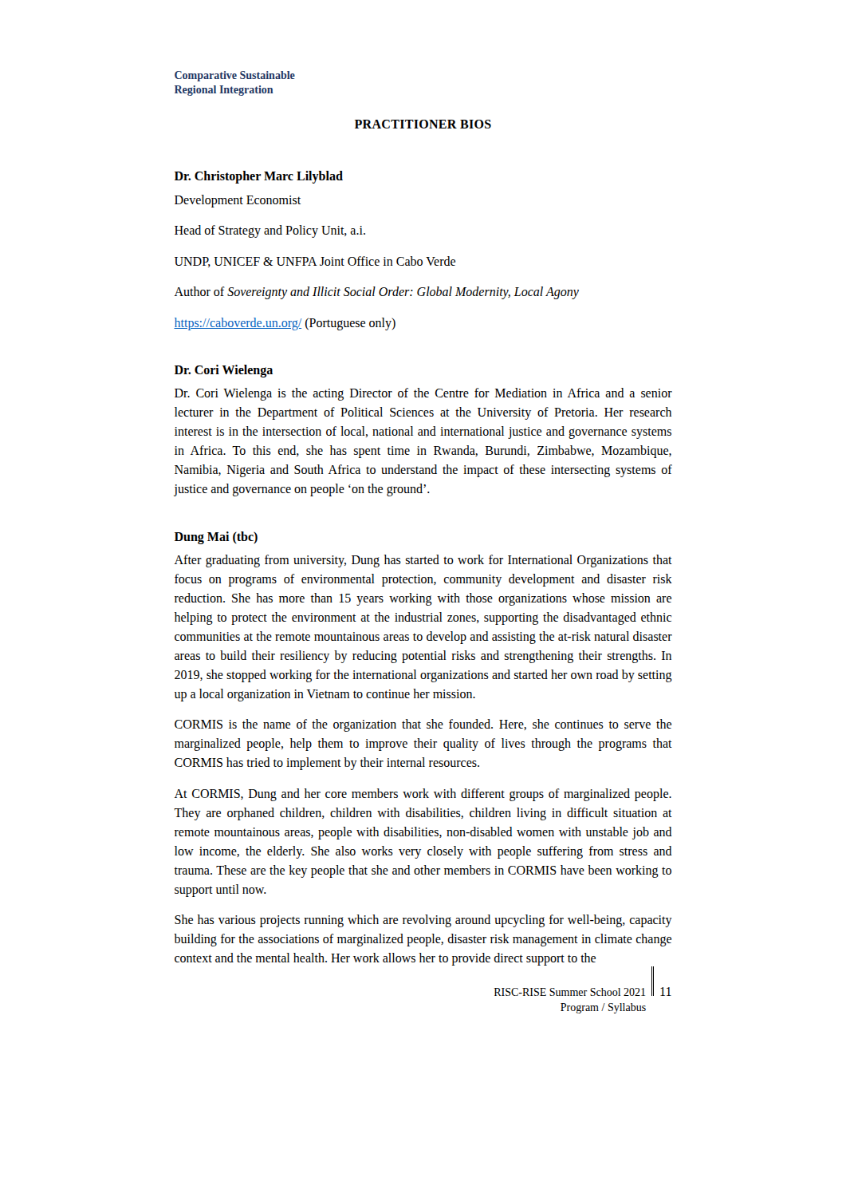Comparative Sustainable
Regional Integration
PRACTITIONER BIOS
Dr. Christopher Marc Lilyblad
Development Economist
Head of Strategy and Policy Unit, a.i.
UNDP, UNICEF & UNFPA Joint Office in Cabo Verde
Author of Sovereignty and Illicit Social Order: Global Modernity, Local Agony
https://caboverde.un.org/ (Portuguese only)
Dr. Cori Wielenga
Dr. Cori Wielenga is the acting Director of the Centre for Mediation in Africa and a senior lecturer in the Department of Political Sciences at the University of Pretoria. Her research interest is in the intersection of local, national and international justice and governance systems in Africa. To this end, she has spent time in Rwanda, Burundi, Zimbabwe, Mozambique, Namibia, Nigeria and South Africa to understand the impact of these intersecting systems of justice and governance on people ‘on the ground’.
Dung Mai (tbc)
After graduating from university, Dung has started to work for International Organizations that focus on programs of environmental protection, community development and disaster risk reduction. She has more than 15 years working with those organizations whose mission are helping to protect the environment at the industrial zones, supporting the disadvantaged ethnic communities at the remote mountainous areas to develop and assisting the at-risk natural disaster areas to build their resiliency by reducing potential risks and strengthening their strengths. In 2019, she stopped working for the international organizations and started her own road by setting up a local organization in Vietnam to continue her mission.
CORMIS is the name of the organization that she founded. Here, she continues to serve the marginalized people, help them to improve their quality of lives through the programs that CORMIS has tried to implement by their internal resources.
At CORMIS, Dung and her core members work with different groups of marginalized people. They are orphaned children, children with disabilities, children living in difficult situation at remote mountainous areas, people with disabilities, non-disabled women with unstable job and low income, the elderly. She also works very closely with people suffering from stress and trauma. These are the key people that she and other members in CORMIS have been working to support until now.
She has various projects running which are revolving around upcycling for well-being, capacity building for the associations of marginalized people, disaster risk management in climate change context and the mental health. Her work allows her to provide direct support to the
RISC-RISE Summer School 2021
Program / Syllabus
11